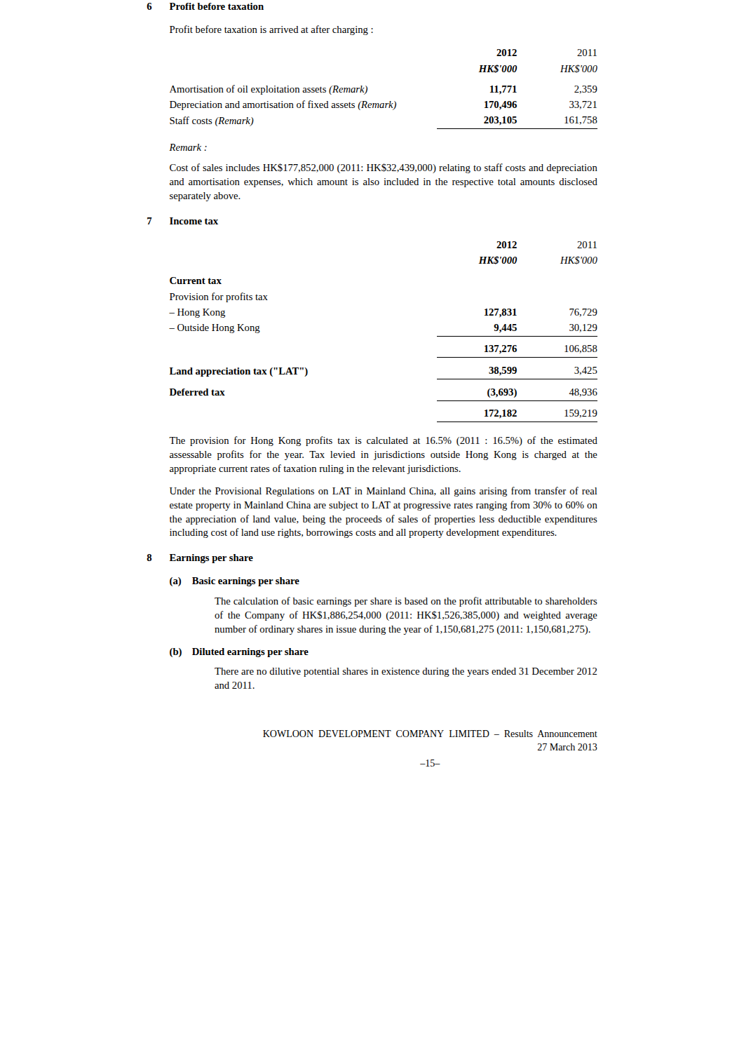6
Profit before taxation
Profit before taxation is arrived at after charging :
| | 2012 | 2011 |
| | HK$'000 | HK$'000 |
| Amortisation of oil exploitation assets (Remark) | 11,771 | 2,359 |
| Depreciation and amortisation of fixed assets (Remark) | 170,496 | 33,721 |
| Staff costs (Remark) | 203,105 | 161,758 |
Remark :
Cost of sales includes HK$177,852,000 (2011: HK$32,439,000) relating to staff costs and depreciation and amortisation expenses, which amount is also included in the respective total amounts disclosed separately above.
7
Income tax
| | 2012 | 2011 |
| | HK$'000 | HK$'000 |
| Current tax | | |
| Provision for profits tax | | |
| – Hong Kong | 127,831 | 76,729 |
| – Outside Hong Kong | 9,445 | 30,129 |
| | 137,276 | 106,858 |
| Land appreciation tax ("LAT") | 38,599 | 3,425 |
| Deferred tax | (3,693) | 48,936 |
| | 172,182 | 159,219 |
The provision for Hong Kong profits tax is calculated at 16.5% (2011 : 16.5%) of the estimated assessable profits for the year. Tax levied in jurisdictions outside Hong Kong is charged at the appropriate current rates of taxation ruling in the relevant jurisdictions.
Under the Provisional Regulations on LAT in Mainland China, all gains arising from transfer of real estate property in Mainland China are subject to LAT at progressive rates ranging from 30% to 60% on the appreciation of land value, being the proceeds of sales of properties less deductible expenditures including cost of land use rights, borrowings costs and all property development expenditures.
8
Earnings per share
(a)
Basic earnings per share
The calculation of basic earnings per share is based on the profit attributable to shareholders of the Company of HK$1,886,254,000 (2011: HK$1,526,385,000) and weighted average number of ordinary shares in issue during the year of 1,150,681,275 (2011: 1,150,681,275).
(b)
Diluted earnings per share
There are no dilutive potential shares in existence during the years ended 31 December 2012 and 2011.
KOWLOON DEVELOPMENT COMPANY LIMITED – Results Announcement
27 March 2013
–15–